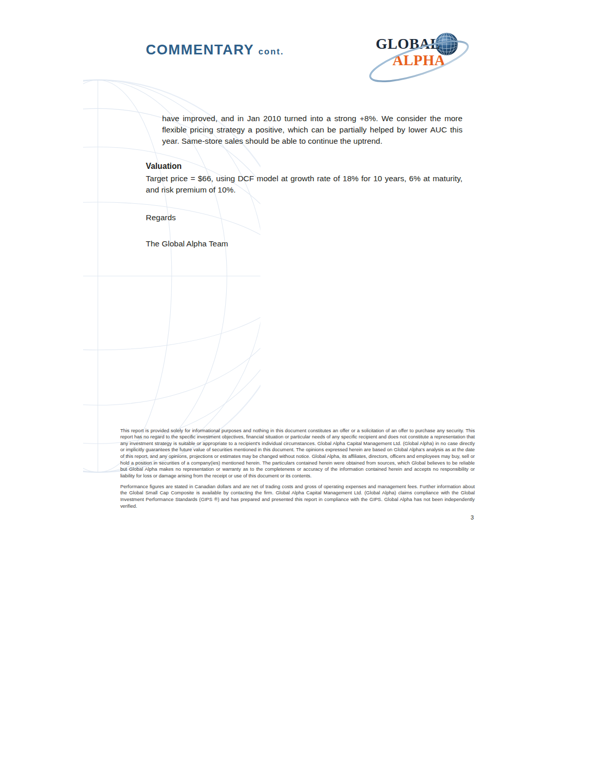COMMENTARY cont.
GLOBAL ALPHA
have improved, and in Jan 2010 turned into a strong +8%. We consider the more flexible pricing strategy a positive, which can be partially helped by lower AUC this year. Same-store sales should be able to continue the uptrend.
Valuation
Target price = $66, using DCF model at growth rate of 18% for 10 years, 6% at maturity, and risk premium of 10%.
Regards
The Global Alpha Team
This report is provided solely for informational purposes and nothing in this document constitutes an offer or a solicitation of an offer to purchase any security. This report has no regard to the specific investment objectives, financial situation or particular needs of any specific recipient and does not constitute a representation that any investment strategy is suitable or appropriate to a recipient's individual circumstances. Global Alpha Capital Management Ltd. (Global Alpha) in no case directly or implicitly guarantees the future value of securities mentioned in this document. The opinions expressed herein are based on Global Alpha's analysis as at the date of this report, and any opinions, projections or estimates may be changed without notice. Global Alpha, its affiliates, directors, officers and employees may buy, sell or hold a position in securities of a company(ies) mentioned herein. The particulars contained herein were obtained from sources, which Global believes to be reliable but Global Alpha makes no representation or warranty as to the completeness or accuracy of the information contained herein and accepts no responsibility or liability for loss or damage arising from the receipt or use of this document or its contents.
Performance figures are stated in Canadian dollars and are net of trading costs and gross of operating expenses and management fees. Further information about the Global Small Cap Composite is available by contacting the firm. Global Alpha Capital Management Ltd. (Global Alpha) claims compliance with the Global Investment Performance Standards (GIPS ®) and has prepared and presented this report in compliance with the GIPS. Global Alpha has not been independently verified.
3